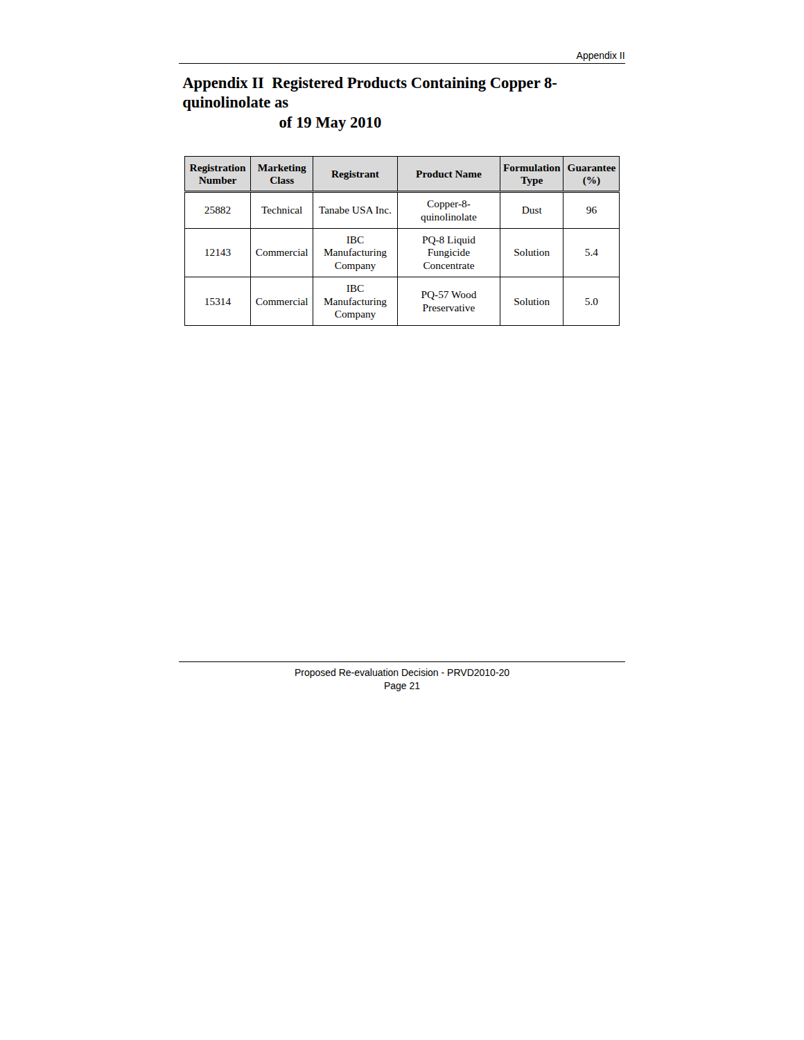Appendix II
Appendix II Registered Products Containing Copper 8-quinolinolate as of 19 May 2010
| Registration Number | Marketing Class | Registrant | Product Name | Formulation Type | Guarantee (%) |
| --- | --- | --- | --- | --- | --- |
| 25882 | Technical | Tanabe USA Inc. | Copper-8-quinolinolate | Dust | 96 |
| 12143 | Commercial | IBC Manufacturing Company | PQ-8 Liquid Fungicide Concentrate | Solution | 5.4 |
| 15314 | Commercial | IBC Manufacturing Company | PQ-57 Wood Preservative | Solution | 5.0 |
Proposed Re-evaluation Decision - PRVD2010-20
Page 21